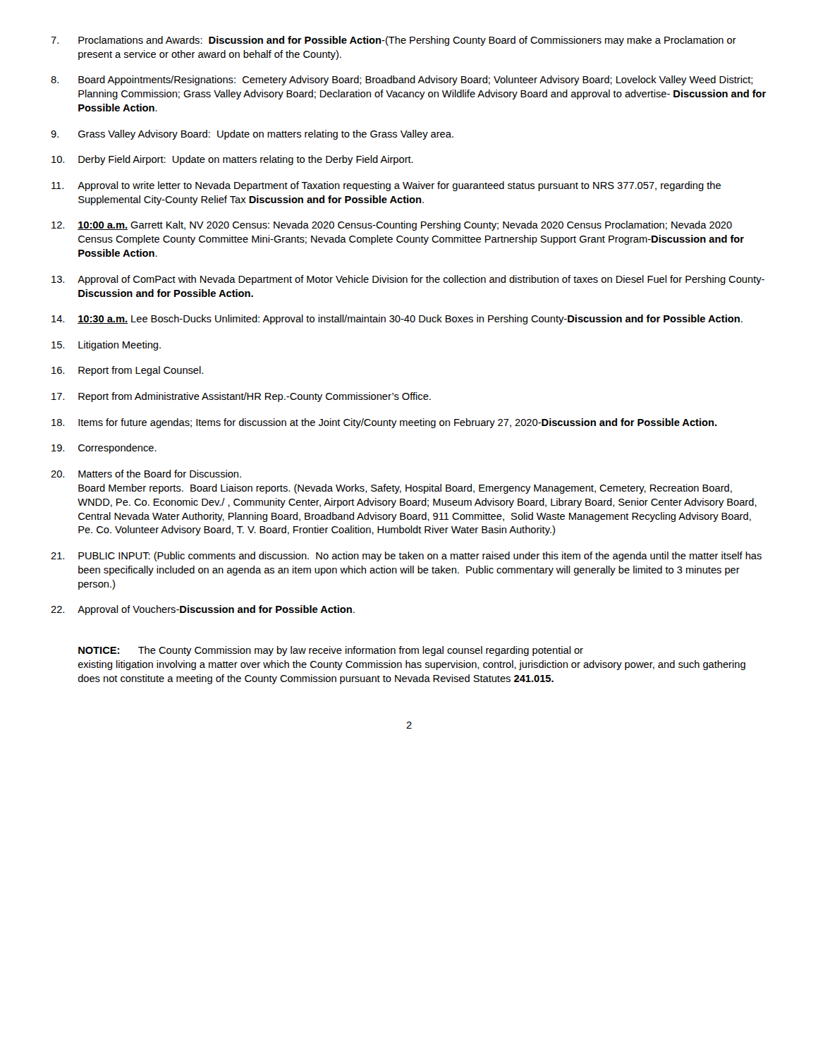7. Proclamations and Awards: Discussion and for Possible Action-(The Pershing County Board of Commissioners may make a Proclamation or present a service or other award on behalf of the County).
8. Board Appointments/Resignations: Cemetery Advisory Board; Broadband Advisory Board; Volunteer Advisory Board; Lovelock Valley Weed District; Planning Commission; Grass Valley Advisory Board; Declaration of Vacancy on Wildlife Advisory Board and approval to advertise- Discussion and for Possible Action.
9. Grass Valley Advisory Board: Update on matters relating to the Grass Valley area.
10. Derby Field Airport: Update on matters relating to the Derby Field Airport.
11. Approval to write letter to Nevada Department of Taxation requesting a Waiver for guaranteed status pursuant to NRS 377.057, regarding the Supplemental City-County Relief Tax Discussion and for Possible Action.
12. 10:00 a.m. Garrett Kalt, NV 2020 Census: Nevada 2020 Census-Counting Pershing County; Nevada 2020 Census Proclamation; Nevada 2020 Census Complete County Committee Mini-Grants; Nevada Complete County Committee Partnership Support Grant Program-Discussion and for Possible Action.
13. Approval of ComPact with Nevada Department of Motor Vehicle Division for the collection and distribution of taxes on Diesel Fuel for Pershing County- Discussion and for Possible Action.
14. 10:30 a.m. Lee Bosch-Ducks Unlimited: Approval to install/maintain 30-40 Duck Boxes in Pershing County-Discussion and for Possible Action.
15. Litigation Meeting.
16. Report from Legal Counsel.
17. Report from Administrative Assistant/HR Rep.-County Commissioner’s Office.
18. Items for future agendas; Items for discussion at the Joint City/County meeting on February 27, 2020-Discussion and for Possible Action.
19. Correspondence.
20. Matters of the Board for Discussion.
Board Member reports. Board Liaison reports. (Nevada Works, Safety, Hospital Board, Emergency Management, Cemetery, Recreation Board, WNDD, Pe. Co. Economic Dev./ , Community Center, Airport Advisory Board; Museum Advisory Board, Library Board, Senior Center Advisory Board, Central Nevada Water Authority, Planning Board, Broadband Advisory Board, 911 Committee, Solid Waste Management Recycling Advisory Board, Pe. Co. Volunteer Advisory Board, T. V. Board, Frontier Coalition, Humboldt River Water Basin Authority.)
21. PUBLIC INPUT: (Public comments and discussion. No action may be taken on a matter raised under this item of the agenda until the matter itself has been specifically included on an agenda as an item upon which action will be taken. Public commentary will generally be limited to 3 minutes per person.)
22. Approval of Vouchers-Discussion and for Possible Action.
NOTICE: The County Commission may by law receive information from legal counsel regarding potential or
existing litigation involving a matter over which the County Commission has supervision, control, jurisdiction or advisory power, and such gathering does not constitute a meeting of the County Commission pursuant to Nevada Revised Statutes 241.015.
2